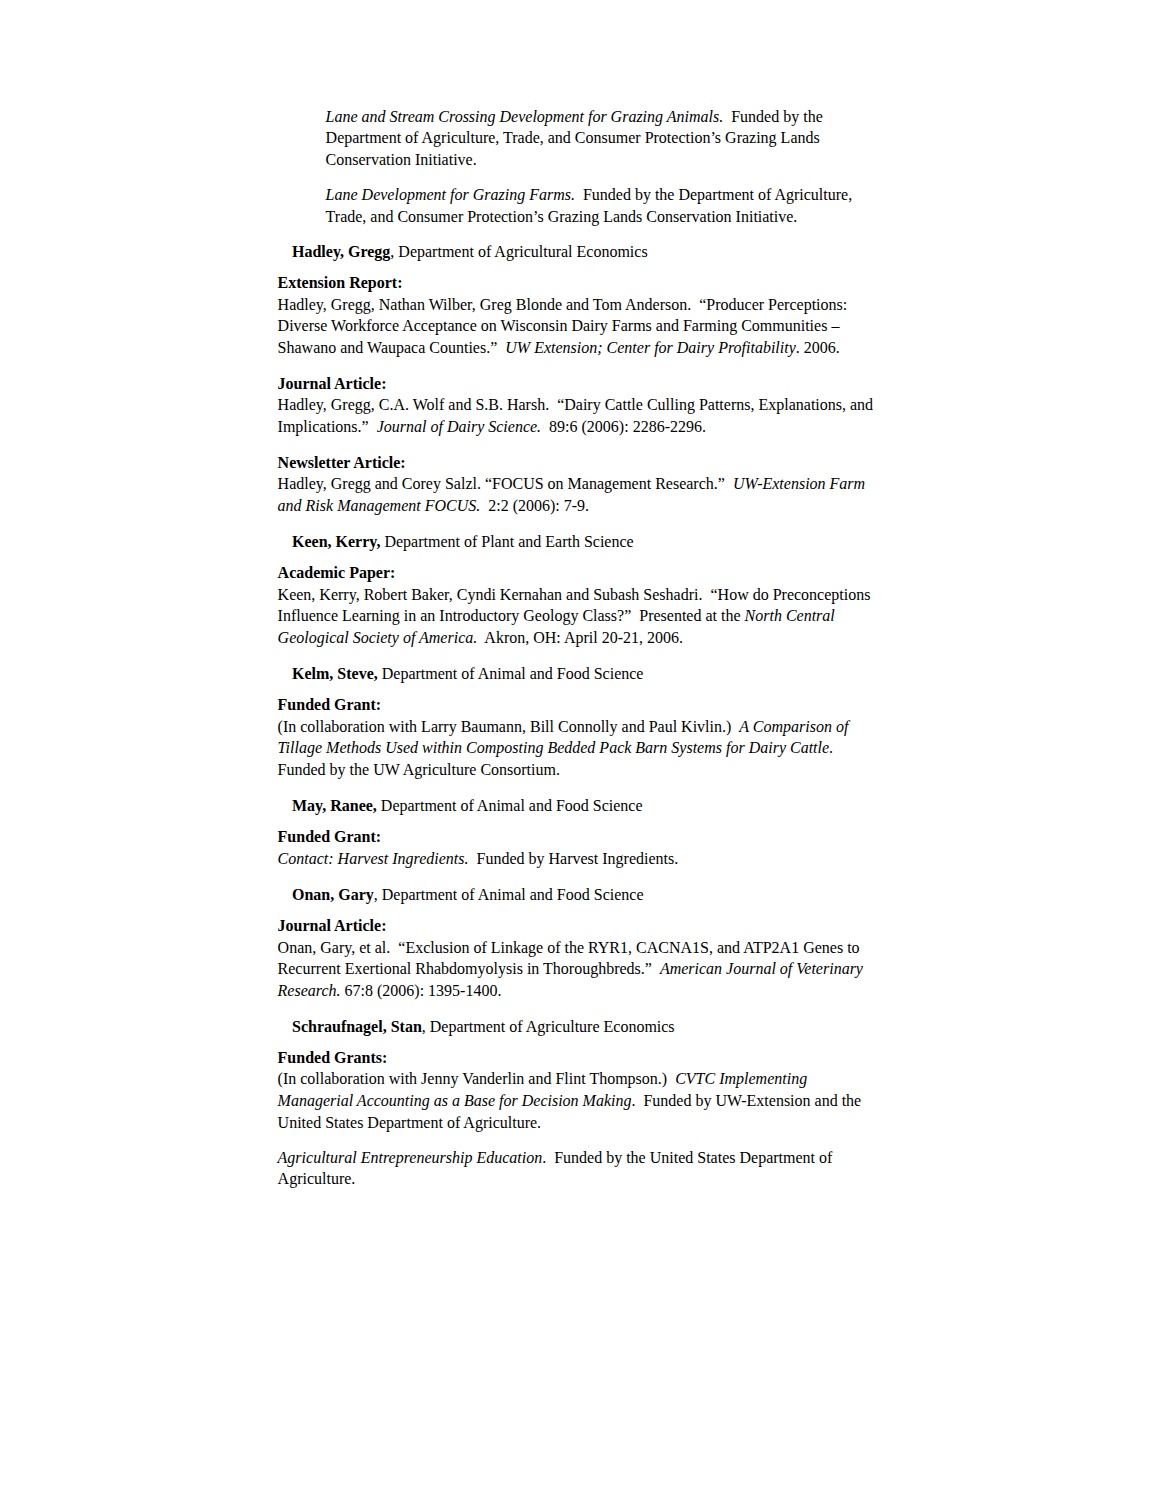Lane and Stream Crossing Development for Grazing Animals. Funded by the Department of Agriculture, Trade, and Consumer Protection’s Grazing Lands Conservation Initiative.
Lane Development for Grazing Farms. Funded by the Department of Agriculture, Trade, and Consumer Protection’s Grazing Lands Conservation Initiative.
Hadley, Gregg, Department of Agricultural Economics
Extension Report:
Hadley, Gregg, Nathan Wilber, Greg Blonde and Tom Anderson. “Producer Perceptions: Diverse Workforce Acceptance on Wisconsin Dairy Farms and Farming Communities – Shawano and Waupaca Counties.” UW Extension; Center for Dairy Profitability. 2006.
Journal Article:
Hadley, Gregg, C.A. Wolf and S.B. Harsh. “Dairy Cattle Culling Patterns, Explanations, and Implications.” Journal of Dairy Science. 89:6 (2006): 2286-2296.
Newsletter Article:
Hadley, Gregg and Corey Salzl. “FOCUS on Management Research.” UW-Extension Farm and Risk Management FOCUS. 2:2 (2006): 7-9.
Keen, Kerry, Department of Plant and Earth Science
Academic Paper:
Keen, Kerry, Robert Baker, Cyndi Kernahan and Subash Seshadri. “How do Preconceptions Influence Learning in an Introductory Geology Class?” Presented at the North Central Geological Society of America. Akron, OH: April 20-21, 2006.
Kelm, Steve, Department of Animal and Food Science
Funded Grant:
(In collaboration with Larry Baumann, Bill Connolly and Paul Kivlin.) A Comparison of Tillage Methods Used within Composting Bedded Pack Barn Systems for Dairy Cattle. Funded by the UW Agriculture Consortium.
May, Ranee, Department of Animal and Food Science
Funded Grant:
Contact: Harvest Ingredients. Funded by Harvest Ingredients.
Onan, Gary, Department of Animal and Food Science
Journal Article:
Onan, Gary, et al. “Exclusion of Linkage of the RYR1, CACNA1S, and ATP2A1 Genes to Recurrent Exertional Rhabdomyolysis in Thoroughbreds.” American Journal of Veterinary Research. 67:8 (2006): 1395-1400.
Schraufnagel, Stan, Department of Agriculture Economics
Funded Grants:
(In collaboration with Jenny Vanderlin and Flint Thompson.) CVTC Implementing Managerial Accounting as a Base for Decision Making. Funded by UW-Extension and the United States Department of Agriculture.
Agricultural Entrepreneurship Education. Funded by the United States Department of Agriculture.